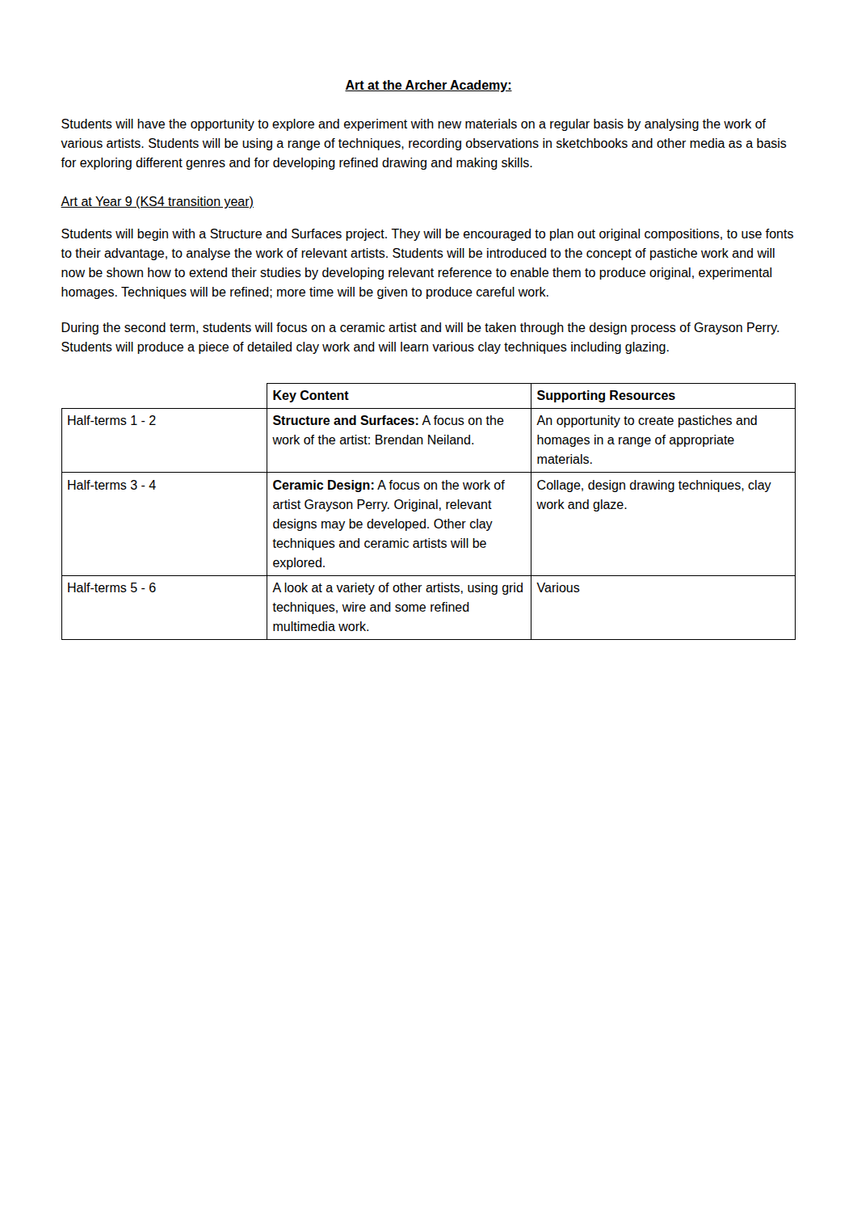Art at the Archer Academy:
Students will have the opportunity to explore and experiment with new materials on a regular basis by analysing the work of various artists. Students will be using a range of techniques, recording observations in sketchbooks and other media as a basis for exploring different genres and for developing refined drawing and making skills.
Art at Year 9 (KS4 transition year)
Students will begin with a Structure and Surfaces project. They will be encouraged to plan out original compositions, to use fonts to their advantage, to analyse the work of relevant artists. Students will be introduced to the concept of pastiche work and will now be shown how to extend their studies by developing relevant reference to enable them to produce original, experimental homages. Techniques will be refined; more time will be given to produce careful work.
During the second term, students will focus on a ceramic artist and will be taken through the design process of Grayson Perry. Students will produce a piece of detailed clay work and will learn various clay techniques including glazing.
| | Key Content | Supporting Resources |
| --- | --- | --- |
| Half-terms 1 - 2 | Structure and Surfaces: A focus on the work of the artist: Brendan Neiland. | An opportunity to create pastiches and homages in a range of appropriate materials. |
| Half-terms 3 - 4 | Ceramic Design: A focus on the work of artist Grayson Perry. Original, relevant designs may be developed. Other clay techniques and ceramic artists will be explored. | Collage, design drawing techniques, clay work and glaze. |
| Half-terms 5 - 6 | A look at a variety of other artists, using grid techniques, wire and some refined multimedia work. | Various |